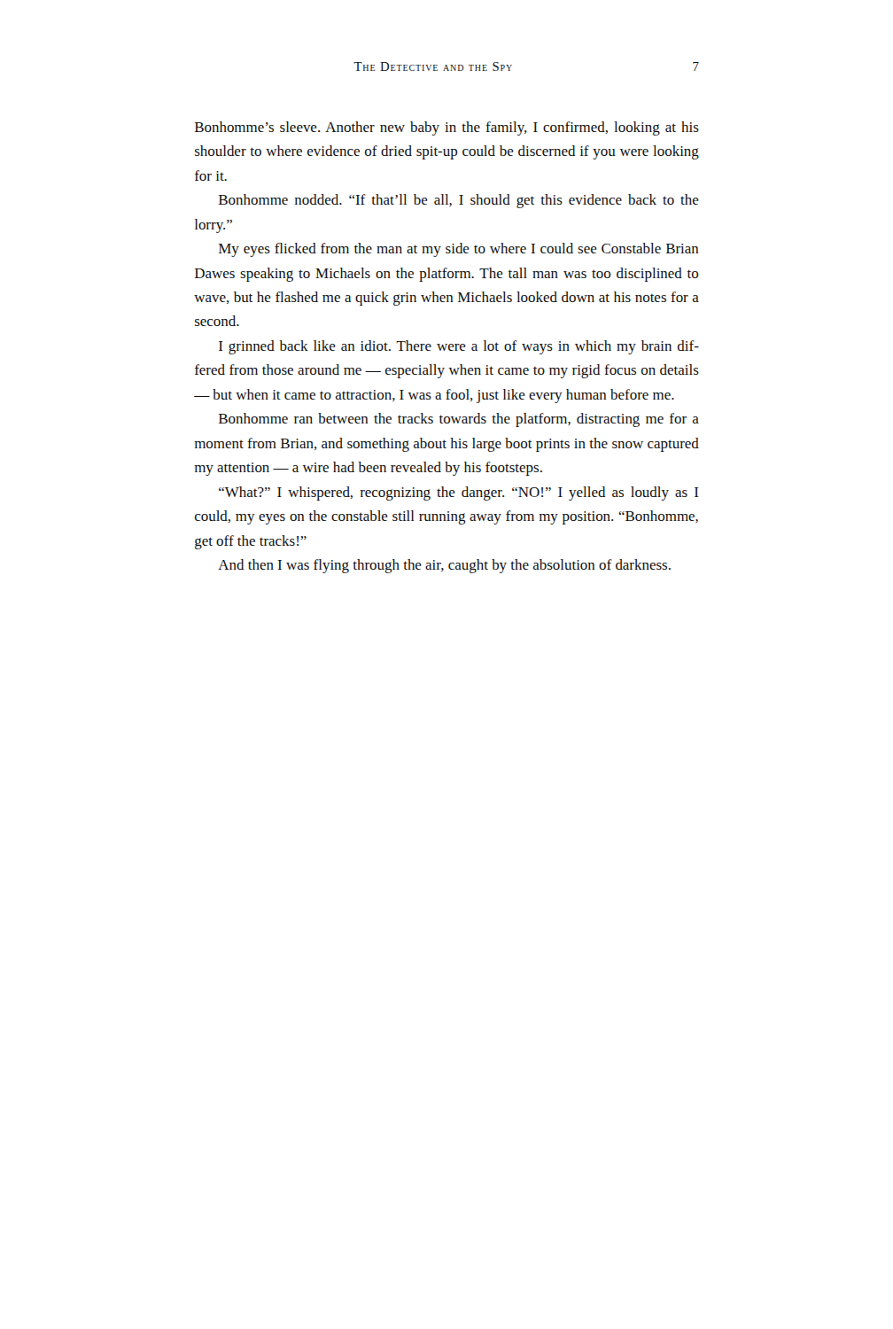The Detective and the Spy 7
Bonhomme’s sleeve. Another new baby in the family, I confirmed, looking at his shoulder to where evidence of dried spit-up could be discerned if you were looking for it.
Bonhomme nodded. “If that’ll be all, I should get this evidence back to the lorry.”
My eyes flicked from the man at my side to where I could see Constable Brian Dawes speaking to Michaels on the platform. The tall man was too disciplined to wave, but he flashed me a quick grin when Michaels looked down at his notes for a second.
I grinned back like an idiot. There were a lot of ways in which my brain differed from those around me — especially when it came to my rigid focus on details — but when it came to attraction, I was a fool, just like every human before me.
Bonhomme ran between the tracks towards the platform, distracting me for a moment from Brian, and something about his large boot prints in the snow captured my attention — a wire had been revealed by his footsteps.
“What?” I whispered, recognizing the danger. “NO!” I yelled as loudly as I could, my eyes on the constable still running away from my position. “Bonhomme, get off the tracks!”
And then I was flying through the air, caught by the absolution of darkness.